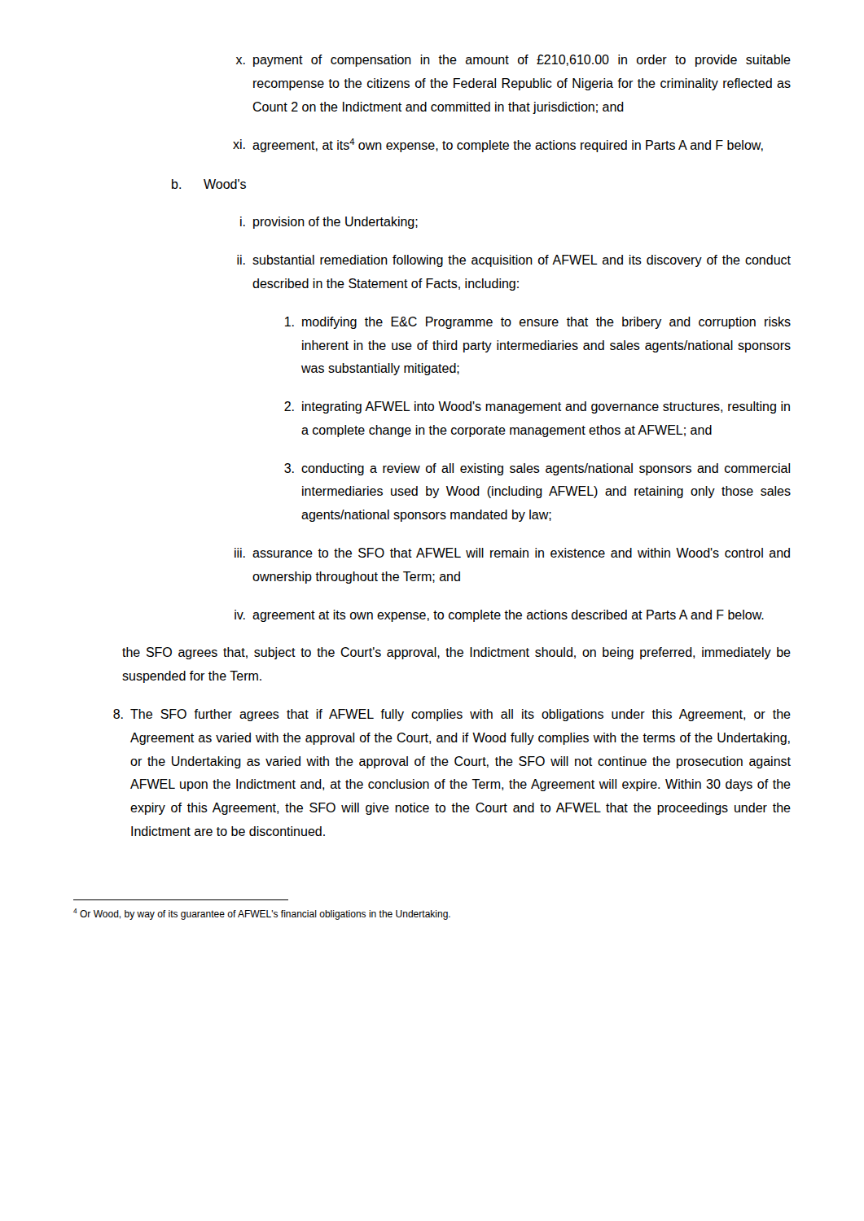x. payment of compensation in the amount of £210,610.00 in order to provide suitable recompense to the citizens of the Federal Republic of Nigeria for the criminality reflected as Count 2 on the Indictment and committed in that jurisdiction; and
xi. agreement, at its4 own expense, to complete the actions required in Parts A and F below,
b. Wood's
i. provision of the Undertaking;
ii. substantial remediation following the acquisition of AFWEL and its discovery of the conduct described in the Statement of Facts, including:
1. modifying the E&C Programme to ensure that the bribery and corruption risks inherent in the use of third party intermediaries and sales agents/national sponsors was substantially mitigated;
2. integrating AFWEL into Wood's management and governance structures, resulting in a complete change in the corporate management ethos at AFWEL; and
3. conducting a review of all existing sales agents/national sponsors and commercial intermediaries used by Wood (including AFWEL) and retaining only those sales agents/national sponsors mandated by law;
iii. assurance to the SFO that AFWEL will remain in existence and within Wood's control and ownership throughout the Term; and
iv. agreement at its own expense, to complete the actions described at Parts A and F below.
the SFO agrees that, subject to the Court's approval, the Indictment should, on being preferred, immediately be suspended for the Term.
8. The SFO further agrees that if AFWEL fully complies with all its obligations under this Agreement, or the Agreement as varied with the approval of the Court, and if Wood fully complies with the terms of the Undertaking, or the Undertaking as varied with the approval of the Court, the SFO will not continue the prosecution against AFWEL upon the Indictment and, at the conclusion of the Term, the Agreement will expire. Within 30 days of the expiry of this Agreement, the SFO will give notice to the Court and to AFWEL that the proceedings under the Indictment are to be discontinued.
4 Or Wood, by way of its guarantee of AFWEL's financial obligations in the Undertaking.